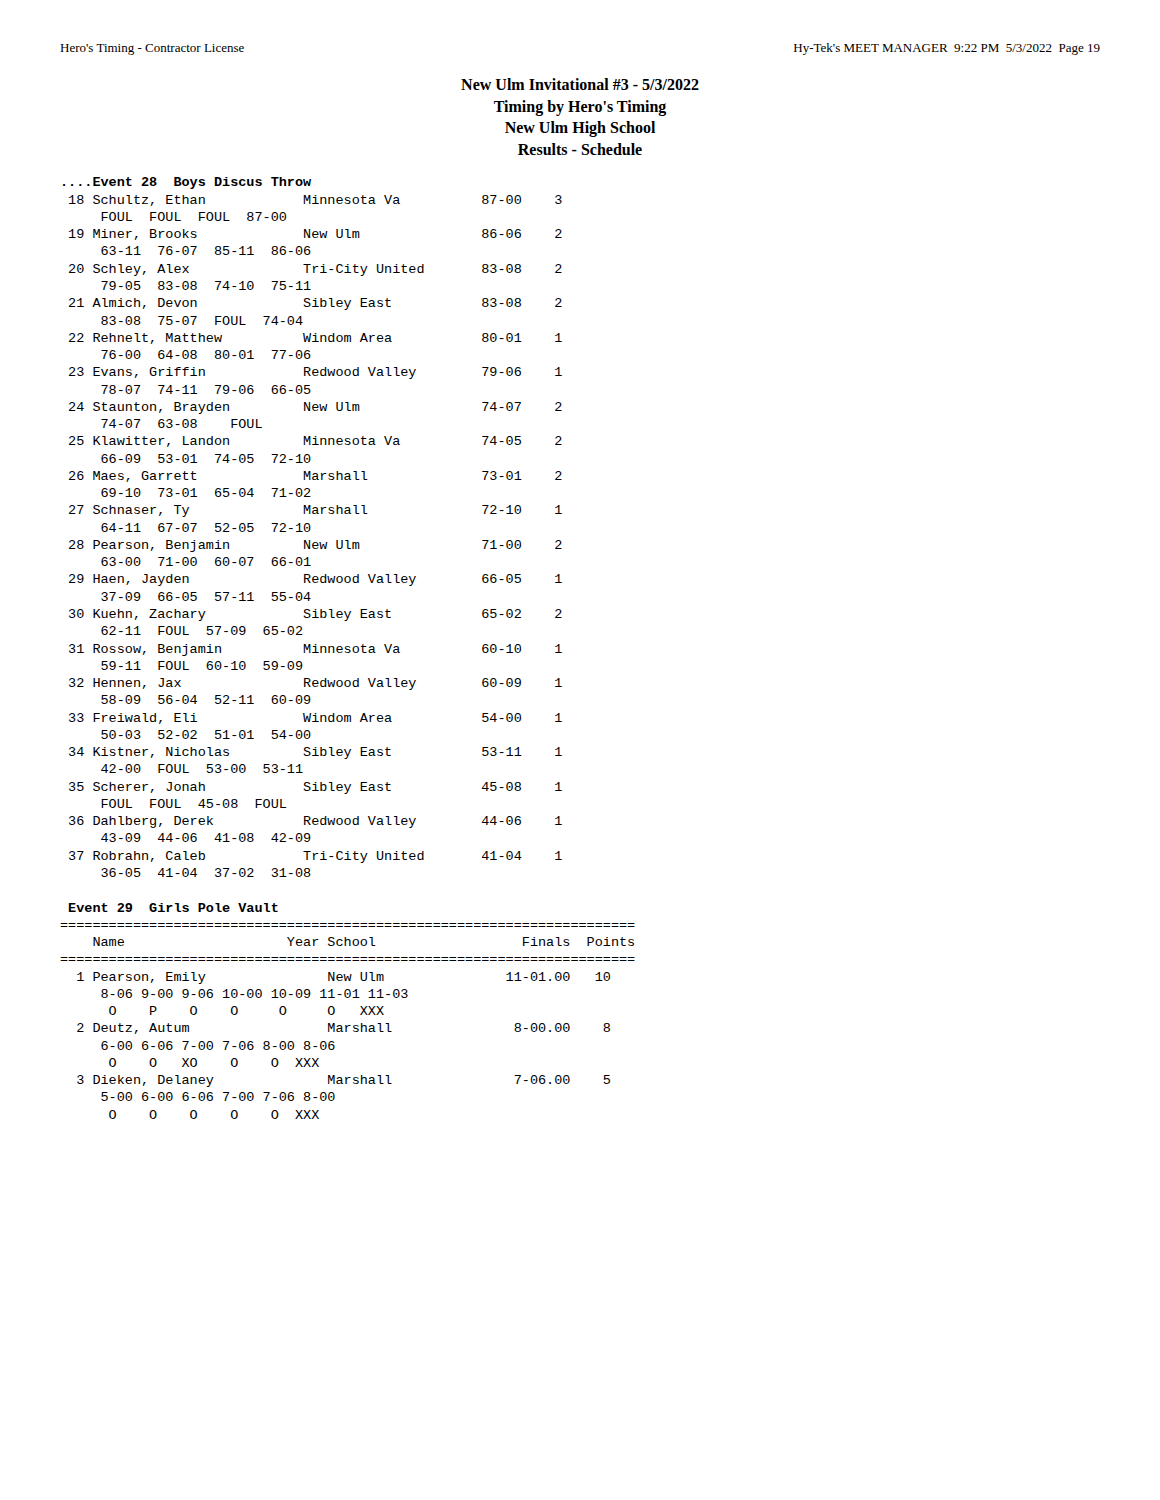Hero's Timing - Contractor License Hy-Tek's MEET MANAGER 9:22 PM 5/3/2022 Page 19
New Ulm Invitational #3 - 5/3/2022
Timing by Hero's Timing
New Ulm High School
Results - Schedule
....Event 28  Boys Discus Throw
 18 Schultz, Ethan            Minnesota Va          87-00    3
     FOUL  FOUL  FOUL  87-00
 19 Miner, Brooks             New Ulm               86-06    2
     63-11  76-07  85-11  86-06
 20 Schley, Alex              Tri-City United       83-08    2
     79-05  83-08  74-10  75-11
 21 Almich, Devon             Sibley East           83-08    2
     83-08  75-07  FOUL  74-04
 22 Rehnelt, Matthew          Windom Area           80-01    1
     76-00  64-08  80-01  77-06
 23 Evans, Griffin            Redwood Valley        79-06    1
     78-07  74-11  79-06  66-05
 24 Staunton, Brayden         New Ulm               74-07    2
     74-07  63-08    FOUL
 25 Klawitter, Landon         Minnesota Va          74-05    2
     66-09  53-01  74-05  72-10
 26 Maes, Garrett             Marshall              73-01    2
     69-10  73-01  65-04  71-02
 27 Schnaser, Ty              Marshall              72-10    1
     64-11  67-07  52-05  72-10
 28 Pearson, Benjamin         New Ulm               71-00    2
     63-00  71-00  60-07  66-01
 29 Haen, Jayden              Redwood Valley        66-05    1
     37-09  66-05  57-11  55-04
 30 Kuehn, Zachary            Sibley East           65-02    2
     62-11  FOUL  57-09  65-02
 31 Rossow, Benjamin          Minnesota Va          60-10    1
     59-11  FOUL  60-10  59-09
 32 Hennen, Jax               Redwood Valley        60-09    1
     58-09  56-04  52-11  60-09
 33 Freiwald, Eli             Windom Area           54-00    1
     50-03  52-02  51-01  54-00
 34 Kistner, Nicholas         Sibley East           53-11    1
     42-00  FOUL  53-00  53-11
 35 Scherer, Jonah            Sibley East           45-08    1
     FOUL  FOUL  45-08  FOUL
 36 Dahlberg, Derek           Redwood Valley        44-06    1
     43-09  44-06  41-08  42-09
 37 Robrahn, Caleb            Tri-City United       41-04    1
     36-05  41-04  37-02  31-08

 Event 29  Girls Pole Vault
=======================================================================
    Name                    Year School                  Finals  Points
=======================================================================
  1 Pearson, Emily               New Ulm               11-01.00   10
     8-06 9-00 9-06 10-00 10-09 11-01 11-03
      O    P    O    O     O     O   XXX
  2 Deutz, Autum                 Marshall               8-00.00    8
     6-00 6-06 7-00 7-06 8-00 8-06
      O    O   XO    O    O  XXX
  3 Dieken, Delaney              Marshall               7-06.00    5
     5-00 6-00 6-06 7-00 7-06 8-00
      O    O    O    O    O  XXX